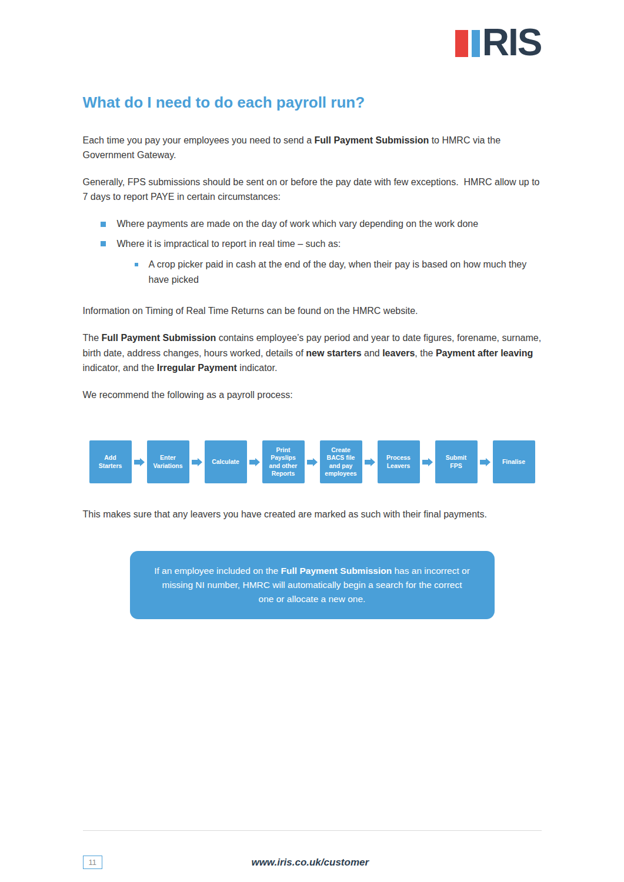RIS
What do I need to do each payroll run?
Each time you pay your employees you need to send a Full Payment Submission to HMRC via the Government Gateway.
Generally, FPS submissions should be sent on or before the pay date with few exceptions. HMRC allow up to 7 days to report PAYE in certain circumstances:
Where payments are made on the day of work which vary depending on the work done
Where it is impractical to report in real time – such as:
A crop picker paid in cash at the end of the day, when their pay is based on how much they have picked
Information on Timing of Real Time Returns can be found on the HMRC website.
The Full Payment Submission contains employee’s pay period and year to date figures, forename, surname, birth date, address changes, hours worked, details of new starters and leavers, the Payment after leaving indicator, and the Irregular Payment indicator.
We recommend the following as a payroll process:
Add
Starters
Enter
Variations
Calculate
Print
Payslips
and other
Reports
Create
BACS file
and pay
employees
Process
Leavers
Submit
FPS
Finalise
This makes sure that any leavers you have created are marked as such with their final payments.
If an employee included on the Full Payment Submission has an incorrect or missing NI number, HMRC will automatically begin a search for the correct one or allocate a new one.
11 www.iris.co.uk/customer